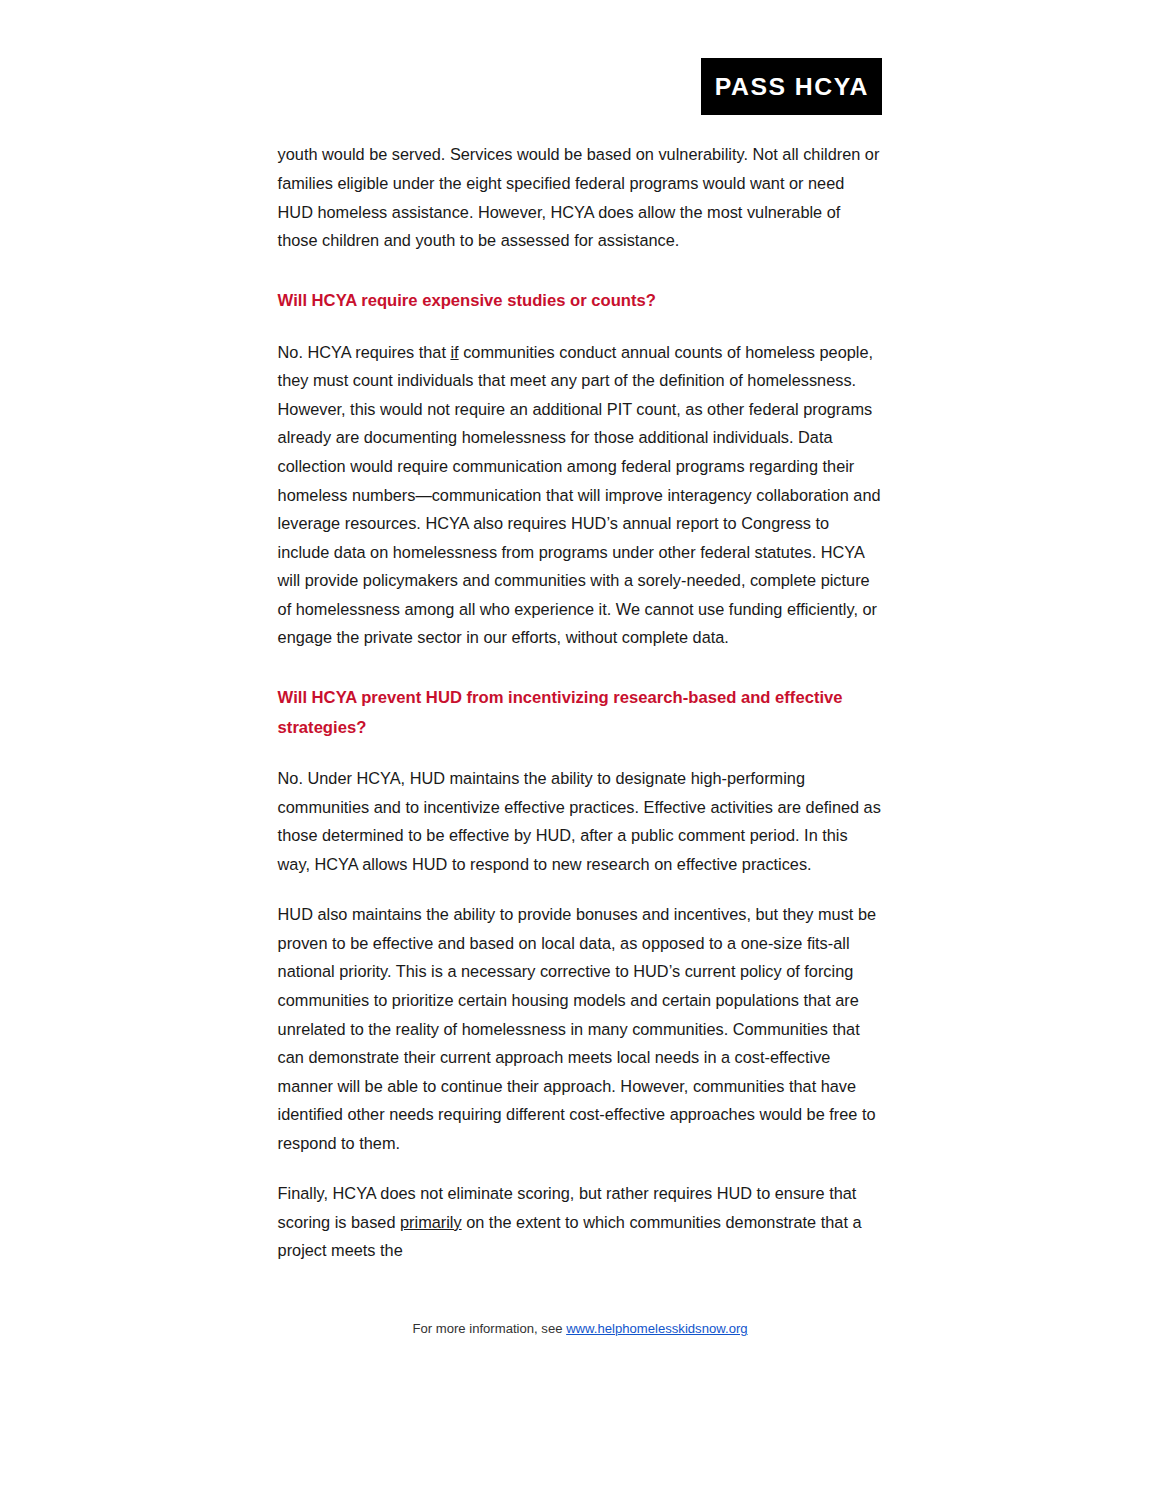PASS HCYA
youth would be served. Services would be based on vulnerability. Not all children or families eligible under the eight specified federal programs would want or need HUD homeless assistance. However, HCYA does allow the most vulnerable of those children and youth to be assessed for assistance.
Will HCYA require expensive studies or counts?
No. HCYA requires that if communities conduct annual counts of homeless people, they must count individuals that meet any part of the definition of homelessness. However, this would not require an additional PIT count, as other federal programs already are documenting homelessness for those additional individuals. Data collection would require communication among federal programs regarding their homeless numbers—communication that will improve interagency collaboration and leverage resources. HCYA also requires HUD’s annual report to Congress to include data on homelessness from programs under other federal statutes. HCYA will provide policymakers and communities with a sorely-needed, complete picture of homelessness among all who experience it. We cannot use funding efficiently, or engage the private sector in our efforts, without complete data.
Will HCYA prevent HUD from incentivizing research-based and effective strategies?
No. Under HCYA, HUD maintains the ability to designate high-performing communities and to incentivize effective practices. Effective activities are defined as those determined to be effective by HUD, after a public comment period. In this way, HCYA allows HUD to respond to new research on effective practices.
HUD also maintains the ability to provide bonuses and incentives, but they must be proven to be effective and based on local data, as opposed to a one-size fits-all national priority. This is a necessary corrective to HUD’s current policy of forcing communities to prioritize certain housing models and certain populations that are unrelated to the reality of homelessness in many communities. Communities that can demonstrate their current approach meets local needs in a cost-effective manner will be able to continue their approach. However, communities that have identified other needs requiring different cost-effective approaches would be free to respond to them.
Finally, HCYA does not eliminate scoring, but rather requires HUD to ensure that scoring is based primarily on the extent to which communities demonstrate that a project meets the
For more information, see www.helphomelesskidsnow.org